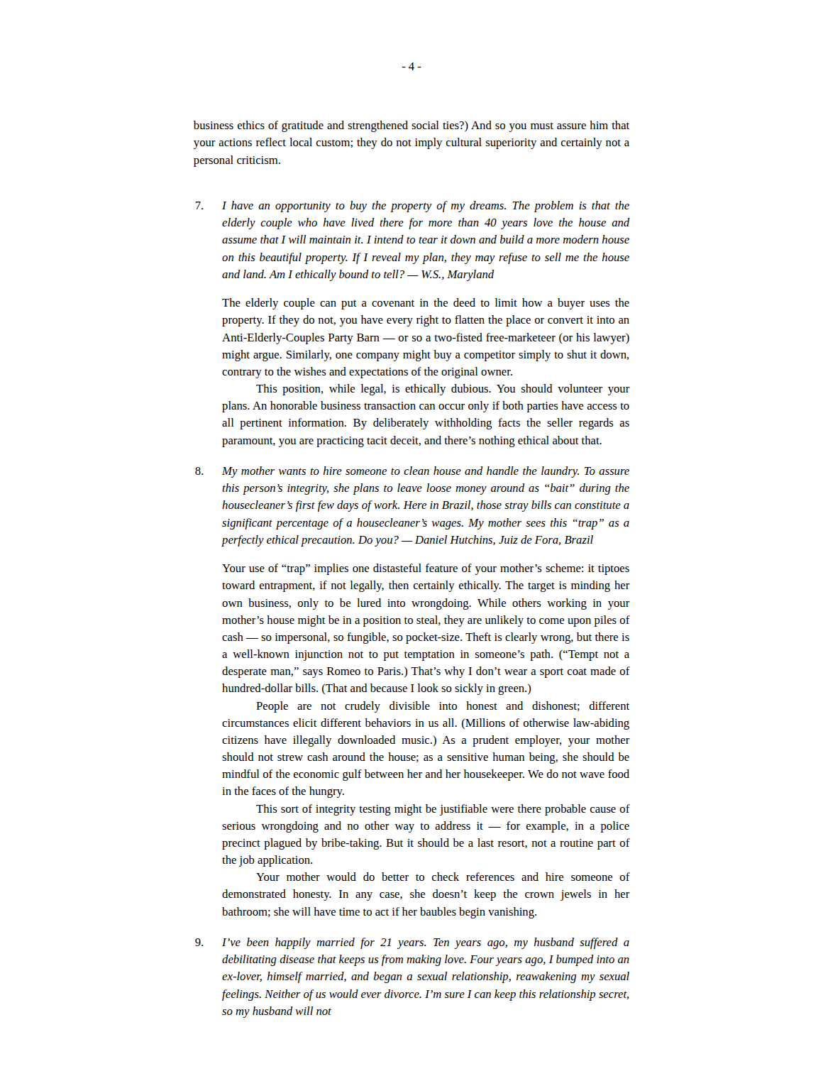- 4 -
business ethics of gratitude and strengthened social ties?) And so you must assure him that your actions reflect local custom; they do not imply cultural superiority and certainly not a personal criticism.
7.
I have an opportunity to buy the property of my dreams. The problem is that the elderly couple who have lived there for more than 40 years love the house and assume that I will maintain it. I intend to tear it down and build a more modern house on this beautiful property. If I reveal my plan, they may refuse to sell me the house and land. Am I ethically bound to tell? — W.S., Maryland
The elderly couple can put a covenant in the deed to limit how a buyer uses the property. If they do not, you have every right to flatten the place or convert it into an Anti-Elderly-Couples Party Barn — or so a two-fisted free-marketeer (or his lawyer) might argue. Similarly, one company might buy a competitor simply to shut it down, contrary to the wishes and expectations of the original owner.
This position, while legal, is ethically dubious. You should volunteer your plans. An honorable business transaction can occur only if both parties have access to all pertinent information. By deliberately withholding facts the seller regards as paramount, you are practicing tacit deceit, and there’s nothing ethical about that.
8.
My mother wants to hire someone to clean house and handle the laundry. To assure this person’s integrity, she plans to leave loose money around as “bait” during the housecleaner’s first few days of work. Here in Brazil, those stray bills can constitute a significant percentage of a housecleaner’s wages. My mother sees this “trap” as a perfectly ethical precaution. Do you? — Daniel Hutchins, Juiz de Fora, Brazil
Your use of “trap” implies one distasteful feature of your mother’s scheme: it tiptoes toward entrapment, if not legally, then certainly ethically. The target is minding her own business, only to be lured into wrongdoing. While others working in your mother’s house might be in a position to steal, they are unlikely to come upon piles of cash — so impersonal, so fungible, so pocket-size. Theft is clearly wrong, but there is a well-known injunction not to put temptation in someone’s path. (“Tempt not a desperate man,” says Romeo to Paris.) That’s why I don’t wear a sport coat made of hundred-dollar bills. (That and because I look so sickly in green.)
People are not crudely divisible into honest and dishonest; different circumstances elicit different behaviors in us all. (Millions of otherwise law-abiding citizens have illegally downloaded music.) As a prudent employer, your mother should not strew cash around the house; as a sensitive human being, she should be mindful of the economic gulf between her and her housekeeper. We do not wave food in the faces of the hungry.
This sort of integrity testing might be justifiable were there probable cause of serious wrongdoing and no other way to address it — for example, in a police precinct plagued by bribe-taking. But it should be a last resort, not a routine part of the job application.
Your mother would do better to check references and hire someone of demonstrated honesty. In any case, she doesn’t keep the crown jewels in her bathroom; she will have time to act if her baubles begin vanishing.
9.
I’ve been happily married for 21 years. Ten years ago, my husband suffered a debilitating disease that keeps us from making love. Four years ago, I bumped into an ex-lover, himself married, and began a sexual relationship, reawakening my sexual feelings. Neither of us would ever divorce. I’m sure I can keep this relationship secret, so my husband will not